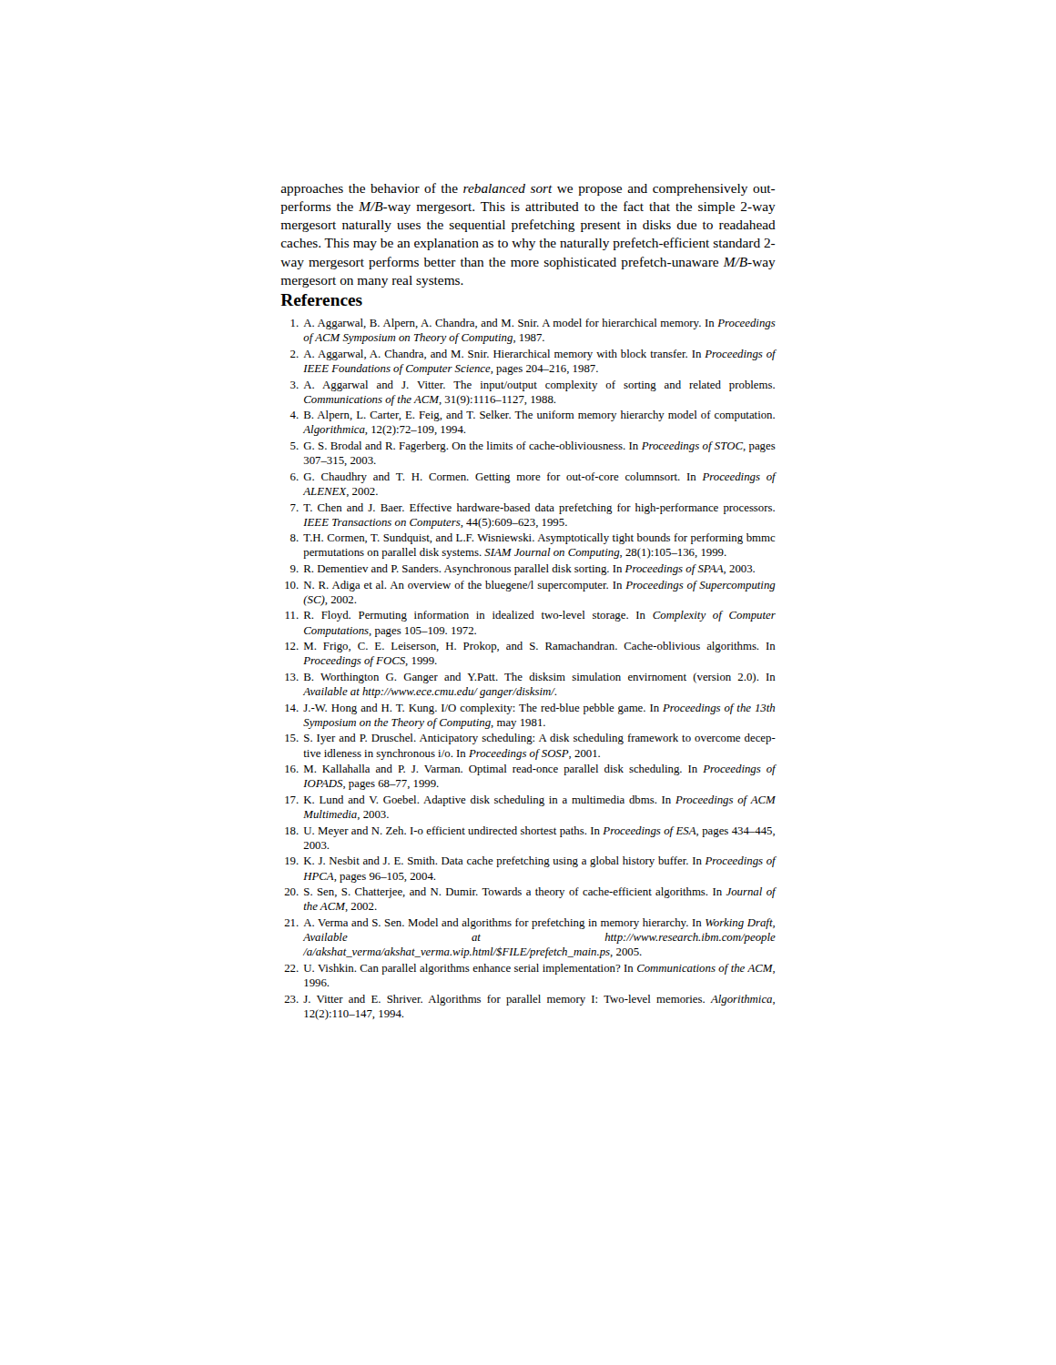approaches the behavior of the rebalanced sort we propose and comprehensively outperforms the M/B-way mergesort. This is attributed to the fact that the simple 2-way mergesort naturally uses the sequential prefetching present in disks due to readahead caches. This may be an explanation as to why the naturally prefetch-efficient standard 2-way mergesort performs better than the more sophisticated prefetch-unaware M/B-way mergesort on many real systems.
References
1. A. Aggarwal, B. Alpern, A. Chandra, and M. Snir. A model for hierarchical memory. In Proceedings of ACM Symposium on Theory of Computing, 1987.
2. A. Aggarwal, A. Chandra, and M. Snir. Hierarchical memory with block transfer. In Proceedings of IEEE Foundations of Computer Science, pages 204–216, 1987.
3. A. Aggarwal and J. Vitter. The input/output complexity of sorting and related problems. Communications of the ACM, 31(9):1116–1127, 1988.
4. B. Alpern, L. Carter, E. Feig, and T. Selker. The uniform memory hierarchy model of computation. Algorithmica, 12(2):72–109, 1994.
5. G. S. Brodal and R. Fagerberg. On the limits of cache-obliviousness. In Proceedings of STOC, pages 307–315, 2003.
6. G. Chaudhry and T. H. Cormen. Getting more for out-of-core columnsort. In Proceedings of ALENEX, 2002.
7. T. Chen and J. Baer. Effective hardware-based data prefetching for high-performance processors. IEEE Transactions on Computers, 44(5):609–623, 1995.
8. T.H. Cormen, T. Sundquist, and L.F. Wisniewski. Asymptotically tight bounds for performing bmmc permutations on parallel disk systems. SIAM Journal on Computing, 28(1):105–136, 1999.
9. R. Dementiev and P. Sanders. Asynchronous parallel disk sorting. In Proceedings of SPAA, 2003.
10. N. R. Adiga et al. An overview of the bluegene/l supercomputer. In Proceedings of Supercomputing (SC), 2002.
11. R. Floyd. Permuting information in idealized two-level storage. In Complexity of Computer Computations, pages 105–109. 1972.
12. M. Frigo, C. E. Leiserson, H. Prokop, and S. Ramachandran. Cache-oblivious algorithms. In Proceedings of FOCS, 1999.
13. B. Worthington G. Ganger and Y.Patt. The disksim simulation envirnoment (version 2.0). In Available at http://www.ece.cmu.edu/ ganger/disksim/.
14. J.-W. Hong and H. T. Kung. I/O complexity: The red-blue pebble game. In Proceedings of the 13th Symposium on the Theory of Computing, may 1981.
15. S. Iyer and P. Druschel. Anticipatory scheduling: A disk scheduling framework to overcome deceptive idleness in synchronous i/o. In Proceedings of SOSP, 2001.
16. M. Kallahalla and P. J. Varman. Optimal read-once parallel disk scheduling. In Proceedings of IOPADS, pages 68–77, 1999.
17. K. Lund and V. Goebel. Adaptive disk scheduling in a multimedia dbms. In Proceedings of ACM Multimedia, 2003.
18. U. Meyer and N. Zeh. I-o efficient undirected shortest paths. In Proceedings of ESA, pages 434–445, 2003.
19. K. J. Nesbit and J. E. Smith. Data cache prefetching using a global history buffer. In Proceedings of HPCA, pages 96–105, 2004.
20. S. Sen, S. Chatterjee, and N. Dumir. Towards a theory of cache-efficient algorithms. In Journal of the ACM, 2002.
21. A. Verma and S. Sen. Model and algorithms for prefetching in memory hierarchy. In Working Draft, Available at http://www.research.ibm.com/people /a/akshat_verma/akshat_verma.wip.html/$FILE/prefetch_main.ps, 2005.
22. U. Vishkin. Can parallel algorithms enhance serial implementation? In Communications of the ACM, 1996.
23. J. Vitter and E. Shriver. Algorithms for parallel memory I: Two-level memories. Algorithmica, 12(2):110–147, 1994.